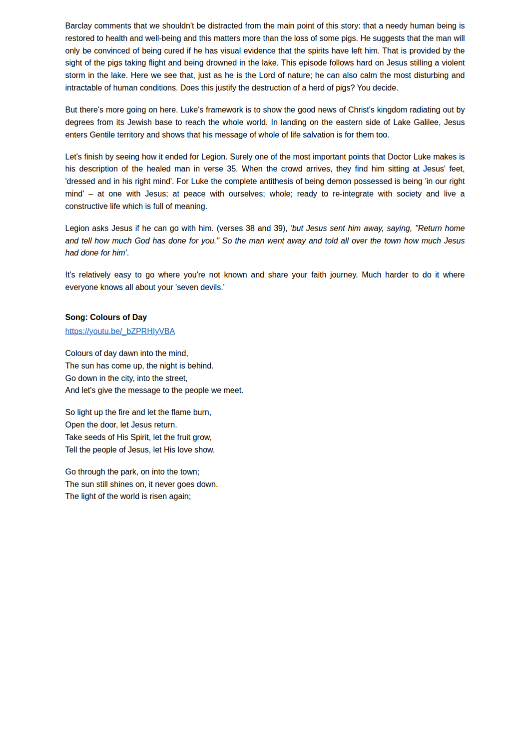Barclay comments that we shouldn't be distracted from the main point of this story: that a needy human being is restored to health and well-being and this matters more than the loss of some pigs. He suggests that the man will only be convinced of being cured if he has visual evidence that the spirits have left him. That is provided by the sight of the pigs taking flight and being drowned in the lake. This episode follows hard on Jesus stilling a violent storm in the lake. Here we see that, just as he is the Lord of nature; he can also calm the most disturbing and intractable of human conditions. Does this justify the destruction of a herd of pigs? You decide.
But there's more going on here. Luke's framework is to show the good news of Christ's kingdom radiating out by degrees from its Jewish base to reach the whole world. In landing on the eastern side of Lake Galilee, Jesus enters Gentile territory and shows that his message of whole of life salvation is for them too.
Let's finish by seeing how it ended for Legion. Surely one of the most important points that Doctor Luke makes is his description of the healed man in verse 35. When the crowd arrives, they find him sitting at Jesus' feet, 'dressed and in his right mind'. For Luke the complete antithesis of being demon possessed is being 'in our right mind' – at one with Jesus; at peace with ourselves; whole; ready to re-integrate with society and live a constructive life which is full of meaning.
Legion asks Jesus if he can go with him. (verses 38 and 39), 'but Jesus sent him away, saying, "Return home and tell how much God has done for you." So the man went away and told all over the town how much Jesus had done for him'.
It's relatively easy to go where you're not known and share your faith journey. Much harder to do it where everyone knows all about your 'seven devils.'
Song: Colours of Day
https://youtu.be/_bZPRHIyVBA
Colours of day dawn into the mind,
The sun has come up, the night is behind.
Go down in the city, into the street,
And let's give the message to the people we meet.
So light up the fire and let the flame burn,
Open the door, let Jesus return.
Take seeds of His Spirit, let the fruit grow,
Tell the people of Jesus, let His love show.
Go through the park, on into the town;
The sun still shines on, it never goes down.
The light of the world is risen again;